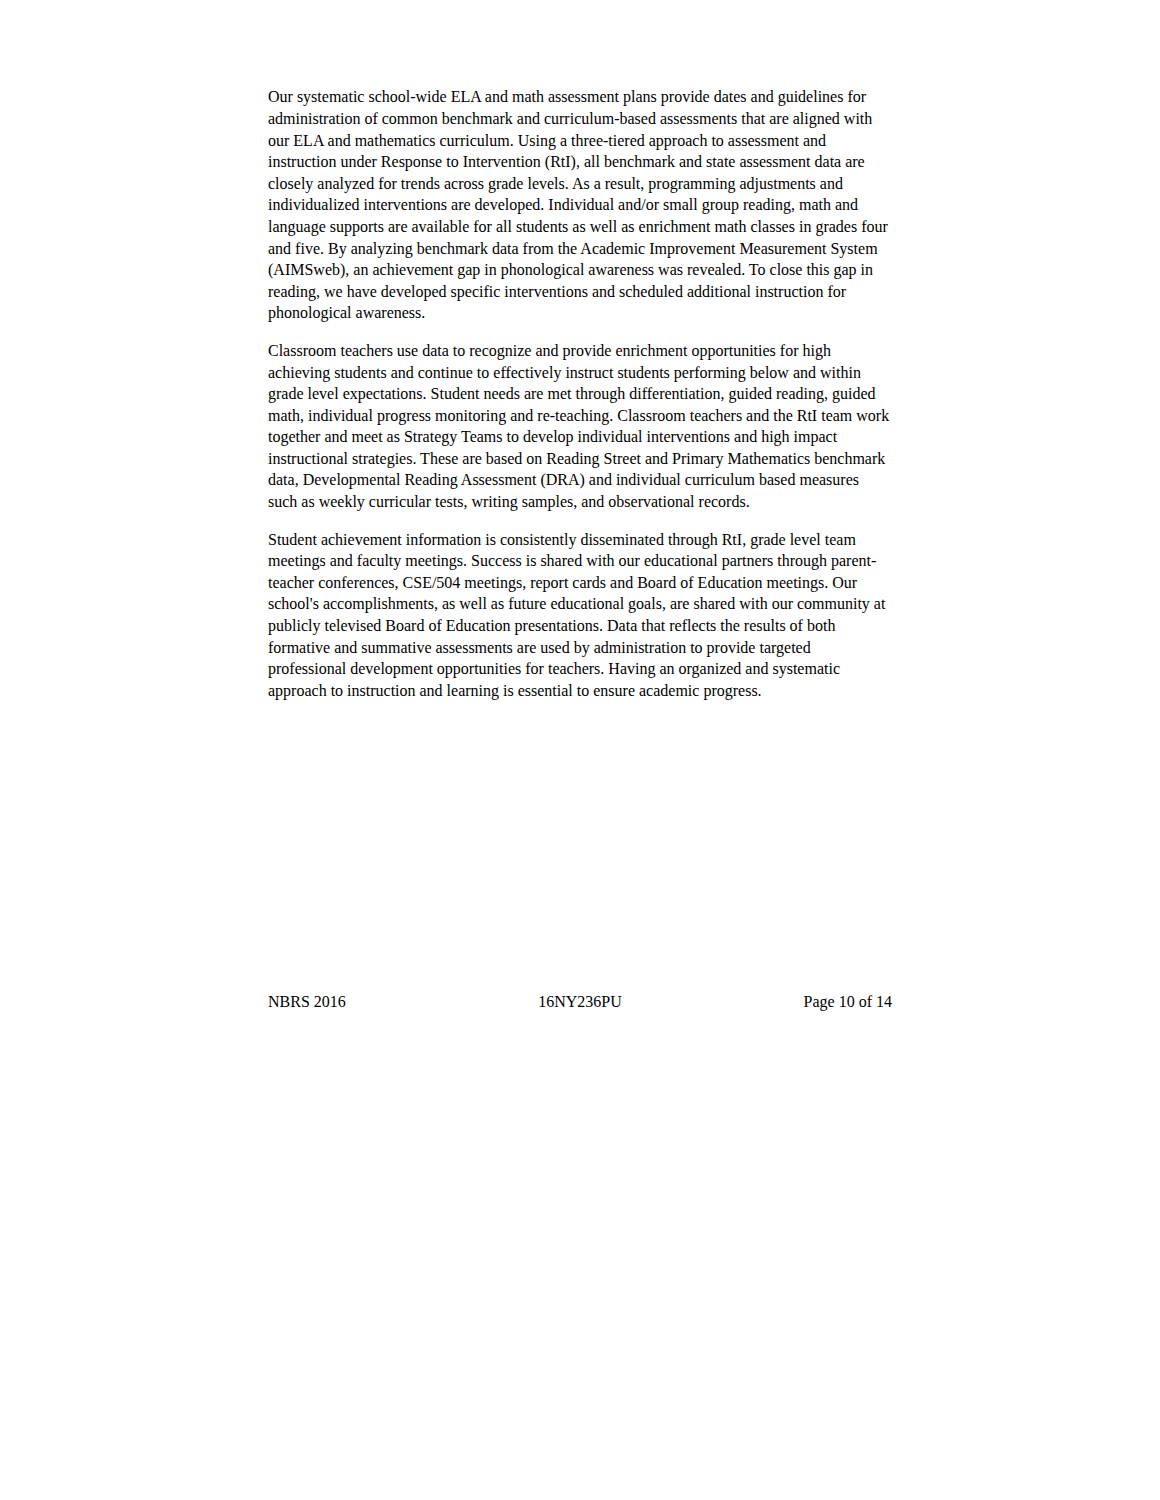Our systematic school-wide ELA and math assessment plans provide dates and guidelines for administration of common benchmark and curriculum-based assessments that are aligned with our ELA and mathematics curriculum. Using a three-tiered approach to assessment and instruction under Response to Intervention (RtI), all benchmark and state assessment data are closely analyzed for trends across grade levels. As a result, programming adjustments and individualized interventions are developed. Individual and/or small group reading, math and language supports are available for all students as well as enrichment math classes in grades four and five. By analyzing benchmark data from the Academic Improvement Measurement System (AIMSweb), an achievement gap in phonological awareness was revealed. To close this gap in reading, we have developed specific interventions and scheduled additional instruction for phonological awareness.
Classroom teachers use data to recognize and provide enrichment opportunities for high achieving students and continue to effectively instruct students performing below and within grade level expectations. Student needs are met through differentiation, guided reading, guided math, individual progress monitoring and re-teaching. Classroom teachers and the RtI team work together and meet as Strategy Teams to develop individual interventions and high impact instructional strategies. These are based on Reading Street and Primary Mathematics benchmark data, Developmental Reading Assessment (DRA) and individual curriculum based measures such as weekly curricular tests, writing samples, and observational records.
Student achievement information is consistently disseminated through RtI, grade level team meetings and faculty meetings. Success is shared with our educational partners through parent-teacher conferences, CSE/504 meetings, report cards and Board of Education meetings. Our school's accomplishments, as well as future educational goals, are shared with our community at publicly televised Board of Education presentations. Data that reflects the results of both formative and summative assessments are used by administration to provide targeted professional development opportunities for teachers. Having an organized and systematic approach to instruction and learning is essential to ensure academic progress.
| NBRS 2016 | 16NY236PU | Page 10 of 14 |